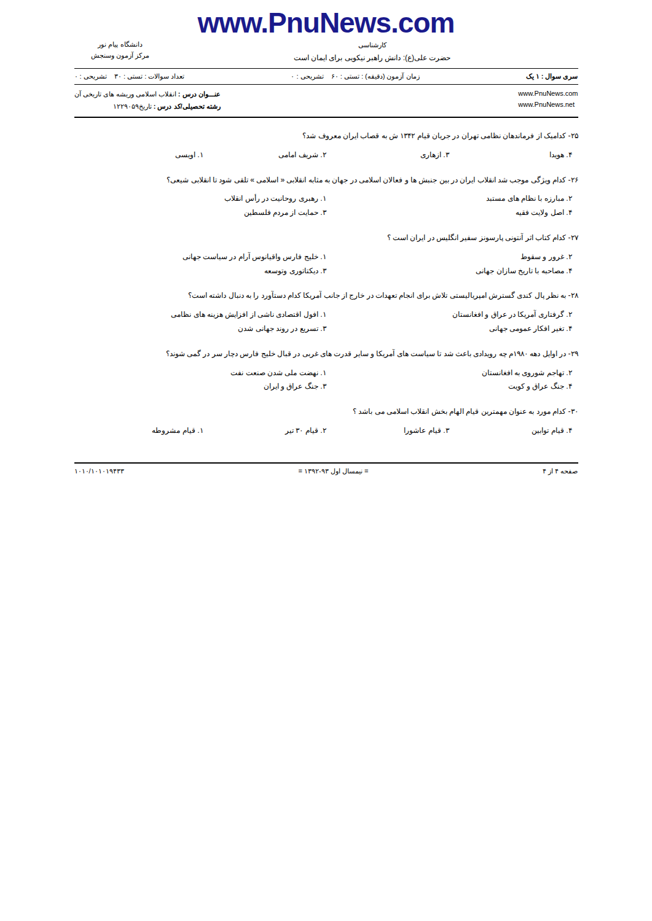www. PnuNews. com
کارشناسی
حضرت علی(ع): دانش راهبر نیکویی برای ایمان است
دانشگاه پیام نور
مرکز آزمون وسنجش
سری سوال : ۱ یک
زمان آزمون (دقیقه) : تستی : ۶۰ تشریحی : ۰
تعداد سوالات : تستی : ۳۰ تشریحی : ۰
www.PnuNews.com
www.PnuNews.net
عنـــوان درس : انقلاب اسلامی وریشه های تاریخی آن
رشته تحصیلی/کد درس : تاریخ۱۲۲۹۰۵۹
۲۵- کدامیک از فرماندهان نظامی تهران در جریان قیام ۱۳۴۲ ش به قصاب ایران معروف شد؟
۴. هویدا
۳. ازهاری
۲. شریف امامی
۱. اویسی
۲۶- کدام ویژگی موجب شد انقلاب ایران در بین جنبش ها و فعالان اسلامی در جهان به مثابه انقلابی « اسلامی » تلقی شود تا انقلابی شیعی؟
۲. مبارزه با نظام های مستبد
۱. رهبری روحانیت در رأس انقلاب
۴. اصل ولایت فقیه
۳. حمایت از مردم فلسطین
۲۷- کدام کتاب اثر آنتونی پارسونز سفیر انگلیس در ایران است ؟
۲. غرور و سقوط
۱. خلیج فارس واقیانوس آرام در سیاست جهانی
۴. مصاحبه با تاریخ سازان جهانی
۳. دیکتاتوری وتوسعه
۲۸- به نظر پال کندی گسترش امپریالیستی تلاش برای انجام تعهدات در خارج از جانب آمریکا کدام دستآورد را به دنبال داشته است؟
۲. گرفتاری آمریکا در عراق و افغانستان
۱. افول اقتصادی ناشی از افزایش هزینه های نظامی
۴. تغیر افکار عمومی جهانی
۳. تسریع در روند جهانی شدن
۲۹- در اوایل دهه ۱۹۸۰م چه رویدادی باعث شد تا سیاست های آمریکا و سایر قدرت های غربی در قبال خلیج فارس دچار سر در گمی شوند؟
۲. تهاجم شوروی به افغانستان
۱. نهضت ملی شدن صنعت نفت
۴. جنگ عراق و کویت
۳. جنگ عراق و ایران
۳۰- کدام مورد به عنوان مهمترین قیام الهام بخش انقلاب اسلامی می باشد ؟
۴. قیام توابین
۳. قیام عاشورا
۲. قیام ۳۰ تیر
۱. قیام مشروطه
صفحه ۴ از ۴
= نیمسال اول ۹۳-۱۳۹۲ =
۱۰۱۰/۱۰۱۰۱۹۴۳۳